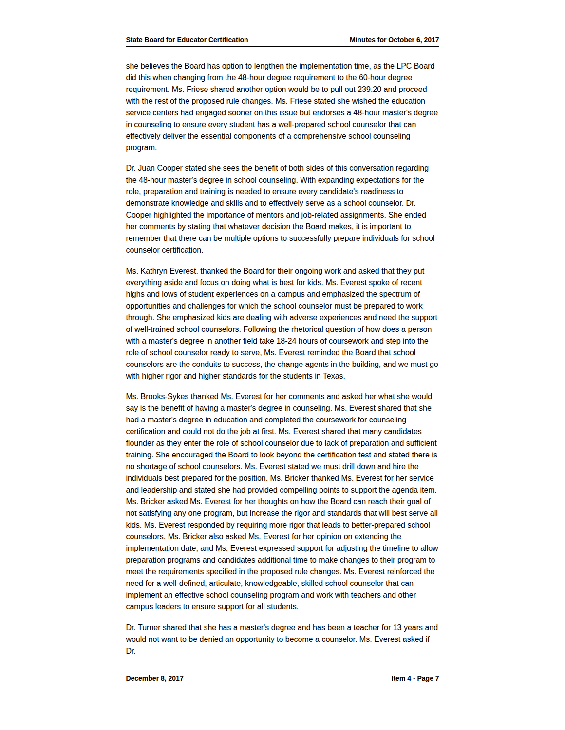State Board for Educator Certification Minutes for October 6, 2017
she believes the Board has option to lengthen the implementation time, as the LPC Board did this when changing from the 48-hour degree requirement to the 60-hour degree requirement. Ms. Friese shared another option would be to pull out 239.20 and proceed with the rest of the proposed rule changes. Ms. Friese stated she wished the education service centers had engaged sooner on this issue but endorses a 48-hour master's degree in counseling to ensure every student has a well-prepared school counselor that can effectively deliver the essential components of a comprehensive school counseling program.
Dr. Juan Cooper stated she sees the benefit of both sides of this conversation regarding the 48-hour master's degree in school counseling. With expanding expectations for the role, preparation and training is needed to ensure every candidate's readiness to demonstrate knowledge and skills and to effectively serve as a school counselor. Dr. Cooper highlighted the importance of mentors and job-related assignments. She ended her comments by stating that whatever decision the Board makes, it is important to remember that there can be multiple options to successfully prepare individuals for school counselor certification.
Ms. Kathryn Everest, thanked the Board for their ongoing work and asked that they put everything aside and focus on doing what is best for kids. Ms. Everest spoke of recent highs and lows of student experiences on a campus and emphasized the spectrum of opportunities and challenges for which the school counselor must be prepared to work through. She emphasized kids are dealing with adverse experiences and need the support of well-trained school counselors. Following the rhetorical question of how does a person with a master's degree in another field take 18-24 hours of coursework and step into the role of school counselor ready to serve, Ms. Everest reminded the Board that school counselors are the conduits to success, the change agents in the building, and we must go with higher rigor and higher standards for the students in Texas.
Ms. Brooks-Sykes thanked Ms. Everest for her comments and asked her what she would say is the benefit of having a master's degree in counseling. Ms. Everest shared that she had a master's degree in education and completed the coursework for counseling certification and could not do the job at first. Ms. Everest shared that many candidates flounder as they enter the role of school counselor due to lack of preparation and sufficient training. She encouraged the Board to look beyond the certification test and stated there is no shortage of school counselors. Ms. Everest stated we must drill down and hire the individuals best prepared for the position. Ms. Bricker thanked Ms. Everest for her service and leadership and stated she had provided compelling points to support the agenda item. Ms. Bricker asked Ms. Everest for her thoughts on how the Board can reach their goal of not satisfying any one program, but increase the rigor and standards that will best serve all kids. Ms. Everest responded by requiring more rigor that leads to better-prepared school counselors. Ms. Bricker also asked Ms. Everest for her opinion on extending the implementation date, and Ms. Everest expressed support for adjusting the timeline to allow preparation programs and candidates additional time to make changes to their program to meet the requirements specified in the proposed rule changes. Ms. Everest reinforced the need for a well-defined, articulate, knowledgeable, skilled school counselor that can implement an effective school counseling program and work with teachers and other campus leaders to ensure support for all students.
Dr. Turner shared that she has a master's degree and has been a teacher for 13 years and would not want to be denied an opportunity to become a counselor. Ms. Everest asked if Dr.
December 8, 2017 Item 4 - Page 7